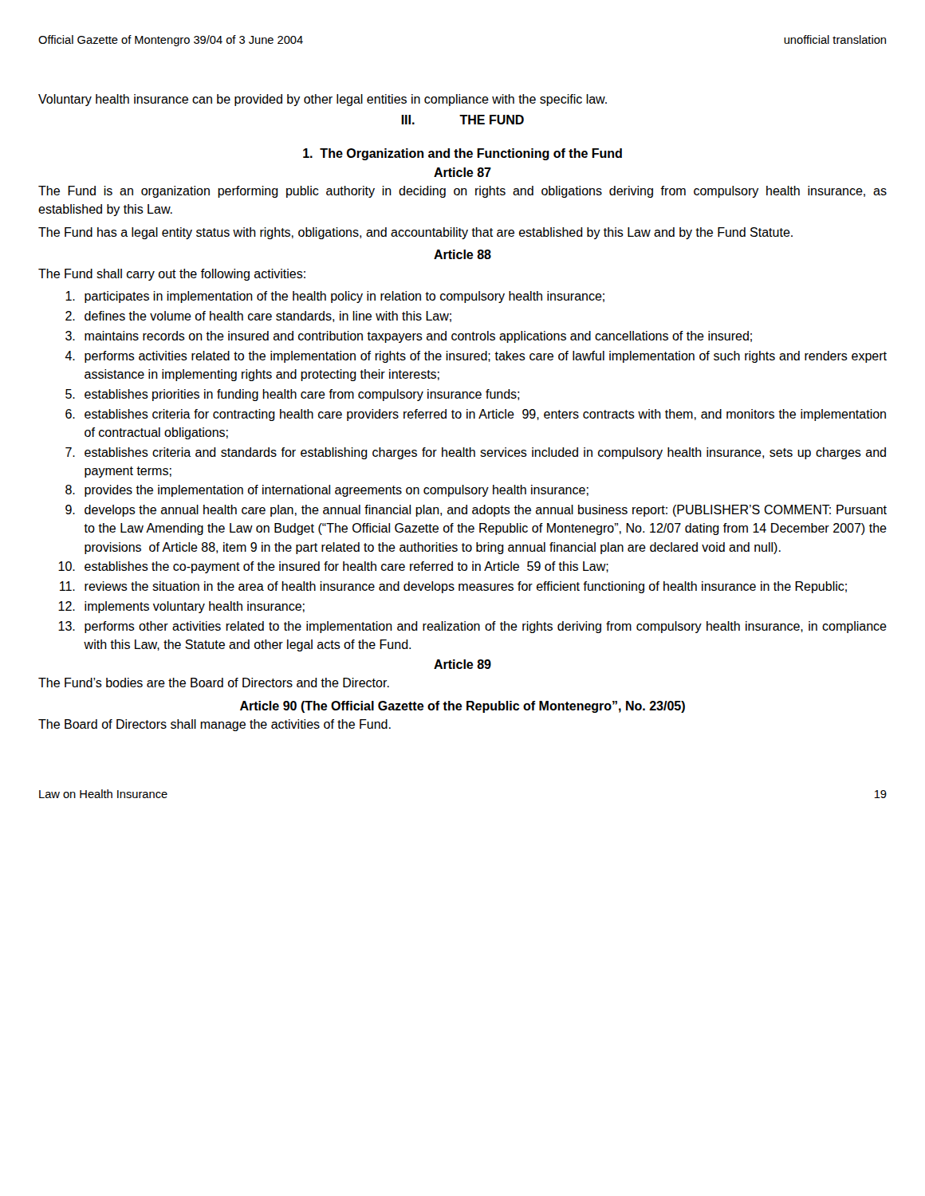Official Gazette of Montengro 39/04 of 3 June 2004 unofficial translation
Voluntary health insurance can be provided by other legal entities in compliance with the specific law.
III. THE FUND
1. The Organization and the Functioning of the Fund
Article 87
The Fund is an organization performing public authority in deciding on rights and obligations deriving from compulsory health insurance, as established by this Law.
The Fund has a legal entity status with rights, obligations, and accountability that are established by this Law and by the Fund Statute.
Article 88
The Fund shall carry out the following activities:
participates in implementation of the health policy in relation to compulsory health insurance;
defines the volume of health care standards, in line with this Law;
maintains records on the insured and contribution taxpayers and controls applications and cancellations of the insured;
performs activities related to the implementation of rights of the insured; takes care of lawful implementation of such rights and renders expert assistance in implementing rights and protecting their interests;
establishes priorities in funding health care from compulsory insurance funds;
establishes criteria for contracting health care providers referred to in Article 99, enters contracts with them, and monitors the implementation of contractual obligations;
establishes criteria and standards for establishing charges for health services included in compulsory health insurance, sets up charges and payment terms;
provides the implementation of international agreements on compulsory health insurance;
develops the annual health care plan, the annual financial plan, and adopts the annual business report: (PUBLISHER’S COMMENT: Pursuant to the Law Amending the Law on Budget (“The Official Gazette of the Republic of Montenegro”, No. 12/07 dating from 14 December 2007) the provisions of Article 88, item 9 in the part related to the authorities to bring annual financial plan are declared void and null).
establishes the co-payment of the insured for health care referred to in Article 59 of this Law;
reviews the situation in the area of health insurance and develops measures for efficient functioning of health insurance in the Republic;
implements voluntary health insurance;
performs other activities related to the implementation and realization of the rights deriving from compulsory health insurance, in compliance with this Law, the Statute and other legal acts of the Fund.
Article 89
The Fund’s bodies are the Board of Directors and the Director.
Article 90 (The Official Gazette of the Republic of Montenegro”, No. 23/05)
The Board of Directors shall manage the activities of the Fund.
Law on Health Insurance 19